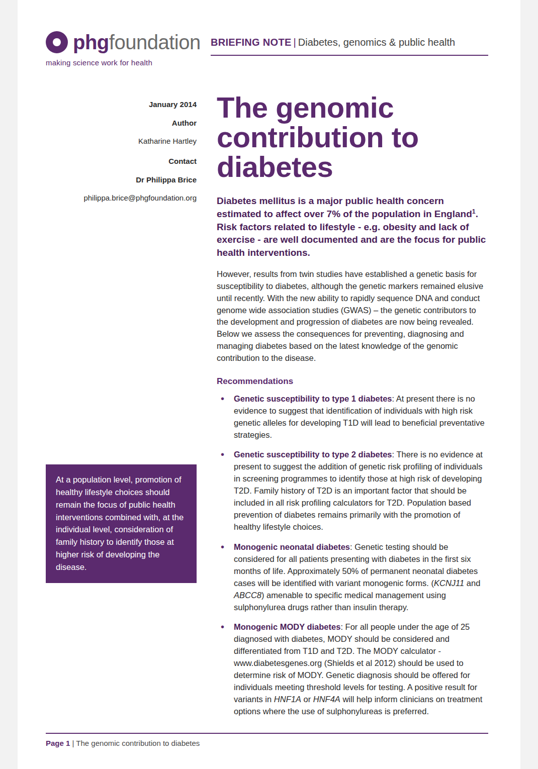phg foundation
making science work for health
BRIEFING NOTE|Diabetes, genomics & public health
January 2014
Author
Katharine Hartley
Contact
Dr Philippa Brice
philippa.brice@phgfoundation.org
At a population level, promotion of healthy lifestyle choices should remain the focus of public health interventions combined with, at the individual level, consideration of family history to identify those at higher risk of developing the disease.
The genomic contribution to diabetes
Diabetes mellitus is a major public health concern estimated to affect over 7% of the population in England1. Risk factors related to lifestyle - e.g. obesity and lack of exercise - are well documented and are the focus for public health interventions.
However, results from twin studies have established a genetic basis for susceptibility to diabetes, although the genetic markers remained elusive until recently. With the new ability to rapidly sequence DNA and conduct genome wide association studies (GWAS) – the genetic contributors to the development and progression of diabetes are now being revealed. Below we assess the consequences for preventing, diagnosing and managing diabetes based on the latest knowledge of the genomic contribution to the disease.
Recommendations
Genetic susceptibility to type 1 diabetes: At present there is no evidence to suggest that identification of individuals with high risk genetic alleles for developing T1D will lead to beneficial preventative strategies.
Genetic susceptibility to type 2 diabetes: There is no evidence at present to suggest the addition of genetic risk profiling of individuals in screening programmes to identify those at high risk of developing T2D. Family history of T2D is an important factor that should be included in all risk profiling calculators for T2D. Population based prevention of diabetes remains primarily with the promotion of healthy lifestyle choices.
Monogenic neonatal diabetes: Genetic testing should be considered for all patients presenting with diabetes in the first six months of life. Approximately 50% of permanent neonatal diabetes cases will be identified with variant monogenic forms. (KCNJ11 and ABCC8) amenable to specific medical management using sulphonylurea drugs rather than insulin therapy.
Monogenic MODY diabetes: For all people under the age of 25 diagnosed with diabetes, MODY should be considered and differentiated from T1D and T2D. The MODY calculator - www.diabetesgenes.org (Shields et al 2012) should be used to determine risk of MODY. Genetic diagnosis should be offered for individuals meeting threshold levels for testing. A positive result for variants in HNF1A or HNF4A will help inform clinicians on treatment options where the use of sulphonylureas is preferred.
Page 1 | The genomic contribution to diabetes